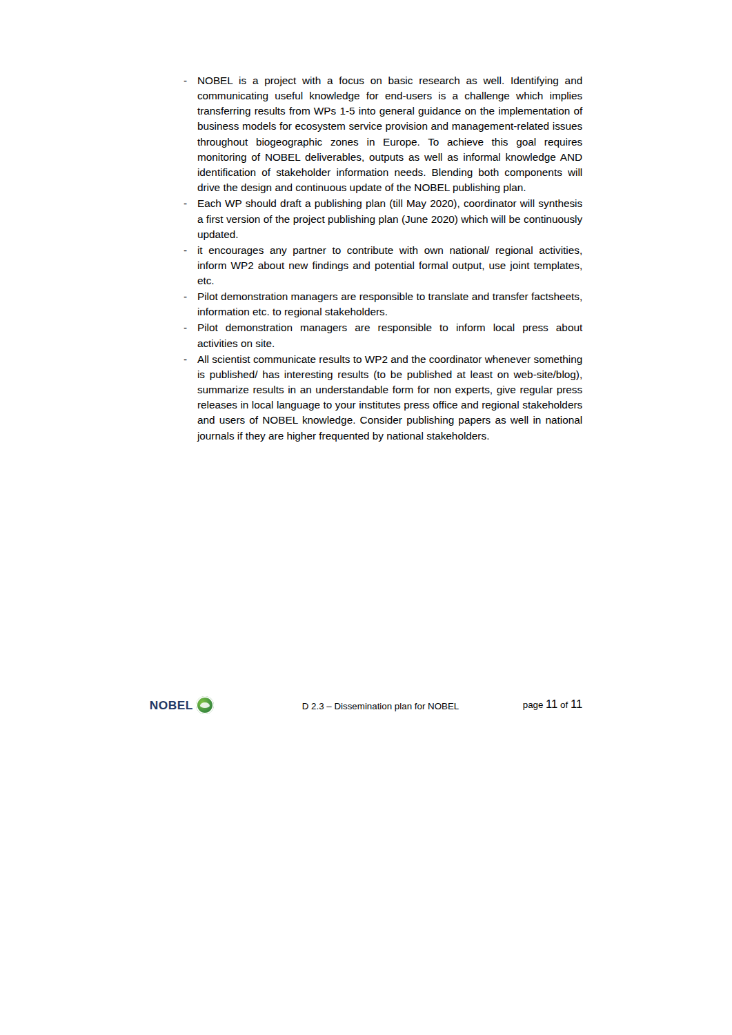NOBEL is a project with a focus on basic research as well. Identifying and communicating useful knowledge for end-users is a challenge which implies transferring results from WPs 1-5 into general guidance on the implementation of business models for ecosystem service provision and management-related issues throughout biogeographic zones in Europe. To achieve this goal requires monitoring of NOBEL deliverables, outputs as well as informal knowledge AND identification of stakeholder information needs. Blending both components will drive the design and continuous update of the NOBEL publishing plan.
Each WP should draft a publishing plan (till May 2020), coordinator will synthesis a first version of the project publishing plan (June 2020) which will be continuously updated.
it encourages any partner to contribute with own national/ regional activities, inform WP2 about new findings and potential formal output, use joint templates, etc.
Pilot demonstration managers are responsible to translate and transfer factsheets, information etc. to regional stakeholders.
Pilot demonstration managers are responsible to inform local press about activities on site.
All scientist communicate results to WP2 and the coordinator whenever something is published/ has interesting results (to be published at least on web-site/blog), summarize results in an understandable form for non experts, give regular press releases in local language to your institutes press office and regional stakeholders and users of NOBEL knowledge. Consider publishing papers as well in national journals if they are higher frequented by national stakeholders.
NOBEL
D 2.3 – Dissemination plan for NOBEL
page 11 of 11